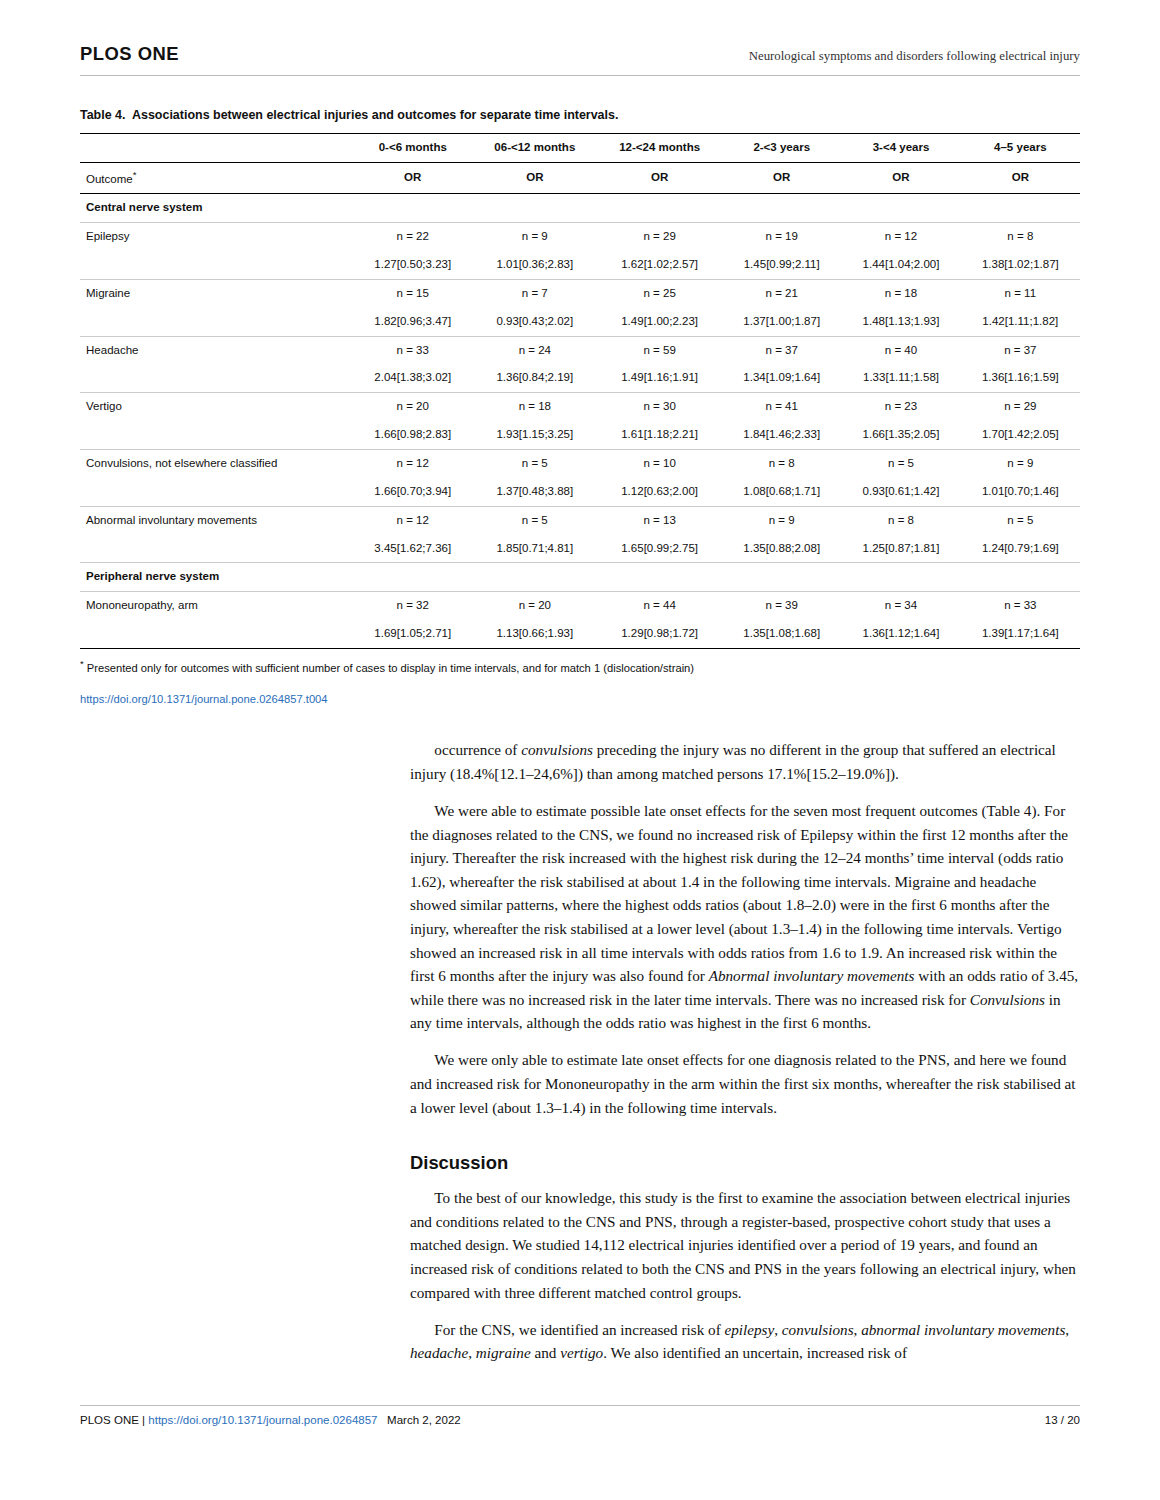PLOS ONE
Neurological symptoms and disorders following electrical injury
Table 4. Associations between electrical injuries and outcomes for separate time intervals.
| | 0-<6 months | 06-<12 months | 12-<24 months | 2-<3 years | 3-<4 years | 4–5 years |
| --- | --- | --- | --- | --- | --- | --- |
| Outcome * | OR | OR | OR | OR | OR | OR |
| Central nerve system |
| Epilepsy | n = 22 | n = 9 | n = 29 | n = 19 | n = 12 | n = 8 |
| | 1.27[0.50;3.23] | 1.01[0.36;2.83] | 1.62[1.02;2.57] | 1.45[0.99;2.11] | 1.44[1.04;2.00] | 1.38[1.02;1.87] |
| Migraine | n = 15 | n = 7 | n = 25 | n = 21 | n = 18 | n = 11 |
| | 1.82[0.96;3.47] | 0.93[0.43;2.02] | 1.49[1.00;2.23] | 1.37[1.00;1.87] | 1.48[1.13;1.93] | 1.42[1.11;1.82] |
| Headache | n = 33 | n = 24 | n = 59 | n = 37 | n = 40 | n = 37 |
| | 2.04[1.38;3.02] | 1.36[0.84;2.19] | 1.49[1.16;1.91] | 1.34[1.09;1.64] | 1.33[1.11;1.58] | 1.36[1.16;1.59] |
| Vertigo | n = 20 | n = 18 | n = 30 | n = 41 | n = 23 | n = 29 |
| | 1.66[0.98;2.83] | 1.93[1.15;3.25] | 1.61[1.18;2.21] | 1.84[1.46;2.33] | 1.66[1.35;2.05] | 1.70[1.42;2.05] |
| Convulsions, not elsewhere classified | n = 12 | n = 5 | n = 10 | n = 8 | n = 5 | n = 9 |
| | 1.66[0.70;3.94] | 1.37[0.48;3.88] | 1.12[0.63;2.00] | 1.08[0.68;1.71] | 0.93[0.61;1.42] | 1.01[0.70;1.46] |
| Abnormal involuntary movements | n = 12 | n = 5 | n = 13 | n = 9 | n = 8 | n = 5 |
| | 3.45[1.62;7.36] | 1.85[0.71;4.81] | 1.65[0.99;2.75] | 1.35[0.88;2.08] | 1.25[0.87;1.81] | 1.24[0.79;1.69] |
| Peripheral nerve system |
| Mononeuropathy, arm | n = 32 | n = 20 | n = 44 | n = 39 | n = 34 | n = 33 |
| | 1.69[1.05;2.71] | 1.13[0.66;1.93] | 1.29[0.98;1.72] | 1.35[1.08;1.68] | 1.36[1.12;1.64] | 1.39[1.17;1.64] |
* Presented only for outcomes with sufficient number of cases to display in time intervals, and for match 1 (dislocation/strain)
https://doi.org/10.1371/journal.pone.0264857.t004
occurrence of convulsions preceding the injury was no different in the group that suffered an electrical injury (18.4%[12.1–24,6%]) than among matched persons 17.1%[15.2–19.0%]).
We were able to estimate possible late onset effects for the seven most frequent outcomes (Table 4). For the diagnoses related to the CNS, we found no increased risk of Epilepsy within the first 12 months after the injury. Thereafter the risk increased with the highest risk during the 12–24 months’ time interval (odds ratio 1.62), whereafter the risk stabilised at about 1.4 in the following time intervals. Migraine and headache showed similar patterns, where the highest odds ratios (about 1.8–2.0) were in the first 6 months after the injury, whereafter the risk stabilised at a lower level (about 1.3–1.4) in the following time intervals. Vertigo showed an increased risk in all time intervals with odds ratios from 1.6 to 1.9. An increased risk within the first 6 months after the injury was also found for Abnormal involuntary movements with an odds ratio of 3.45, while there was no increased risk in the later time intervals. There was no increased risk for Convulsions in any time intervals, although the odds ratio was highest in the first 6 months.
We were only able to estimate late onset effects for one diagnosis related to the PNS, and here we found and increased risk for Mononeuropathy in the arm within the first six months, whereafter the risk stabilised at a lower level (about 1.3–1.4) in the following time intervals.
Discussion
To the best of our knowledge, this study is the first to examine the association between electrical injuries and conditions related to the CNS and PNS, through a register-based, prospective cohort study that uses a matched design. We studied 14,112 electrical injuries identified over a period of 19 years, and found an increased risk of conditions related to both the CNS and PNS in the years following an electrical injury, when compared with three different matched control groups.
For the CNS, we identified an increased risk of epilepsy, convulsions, abnormal involuntary movements, headache, migraine and vertigo. We also identified an uncertain, increased risk of
PLOS ONE | https://doi.org/10.1371/journal.pone.0264857 March 2, 2022
13 / 20